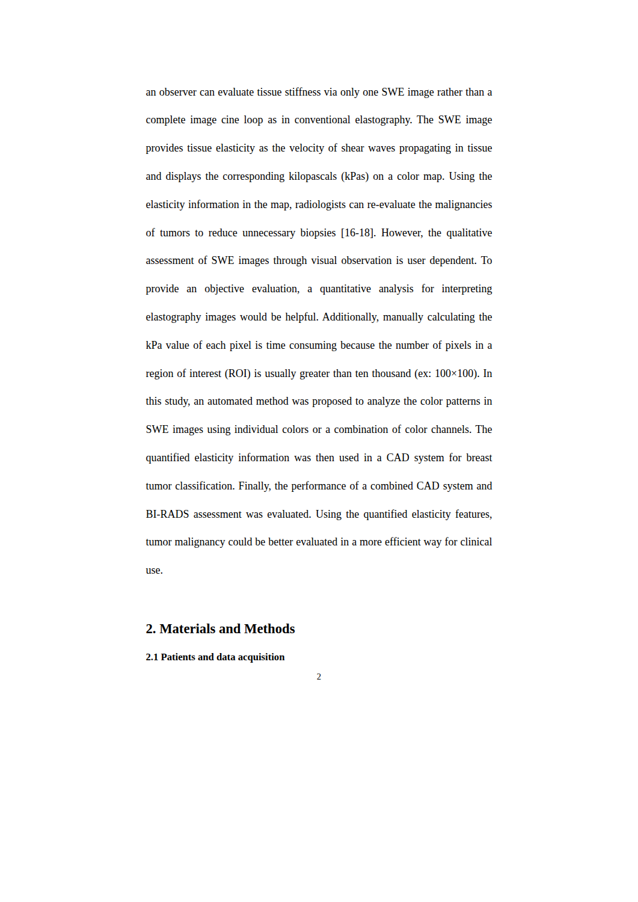an observer can evaluate tissue stiffness via only one SWE image rather than a complete image cine loop as in conventional elastography. The SWE image provides tissue elasticity as the velocity of shear waves propagating in tissue and displays the corresponding kilopascals (kPas) on a color map. Using the elasticity information in the map, radiologists can re-evaluate the malignancies of tumors to reduce unnecessary biopsies [16-18]. However, the qualitative assessment of SWE images through visual observation is user dependent. To provide an objective evaluation, a quantitative analysis for interpreting elastography images would be helpful. Additionally, manually calculating the kPa value of each pixel is time consuming because the number of pixels in a region of interest (ROI) is usually greater than ten thousand (ex: 100×100). In this study, an automated method was proposed to analyze the color patterns in SWE images using individual colors or a combination of color channels. The quantified elasticity information was then used in a CAD system for breast tumor classification. Finally, the performance of a combined CAD system and BI-RADS assessment was evaluated. Using the quantified elasticity features, tumor malignancy could be better evaluated in a more efficient way for clinical use.
2. Materials and Methods
2.1 Patients and data acquisition
2